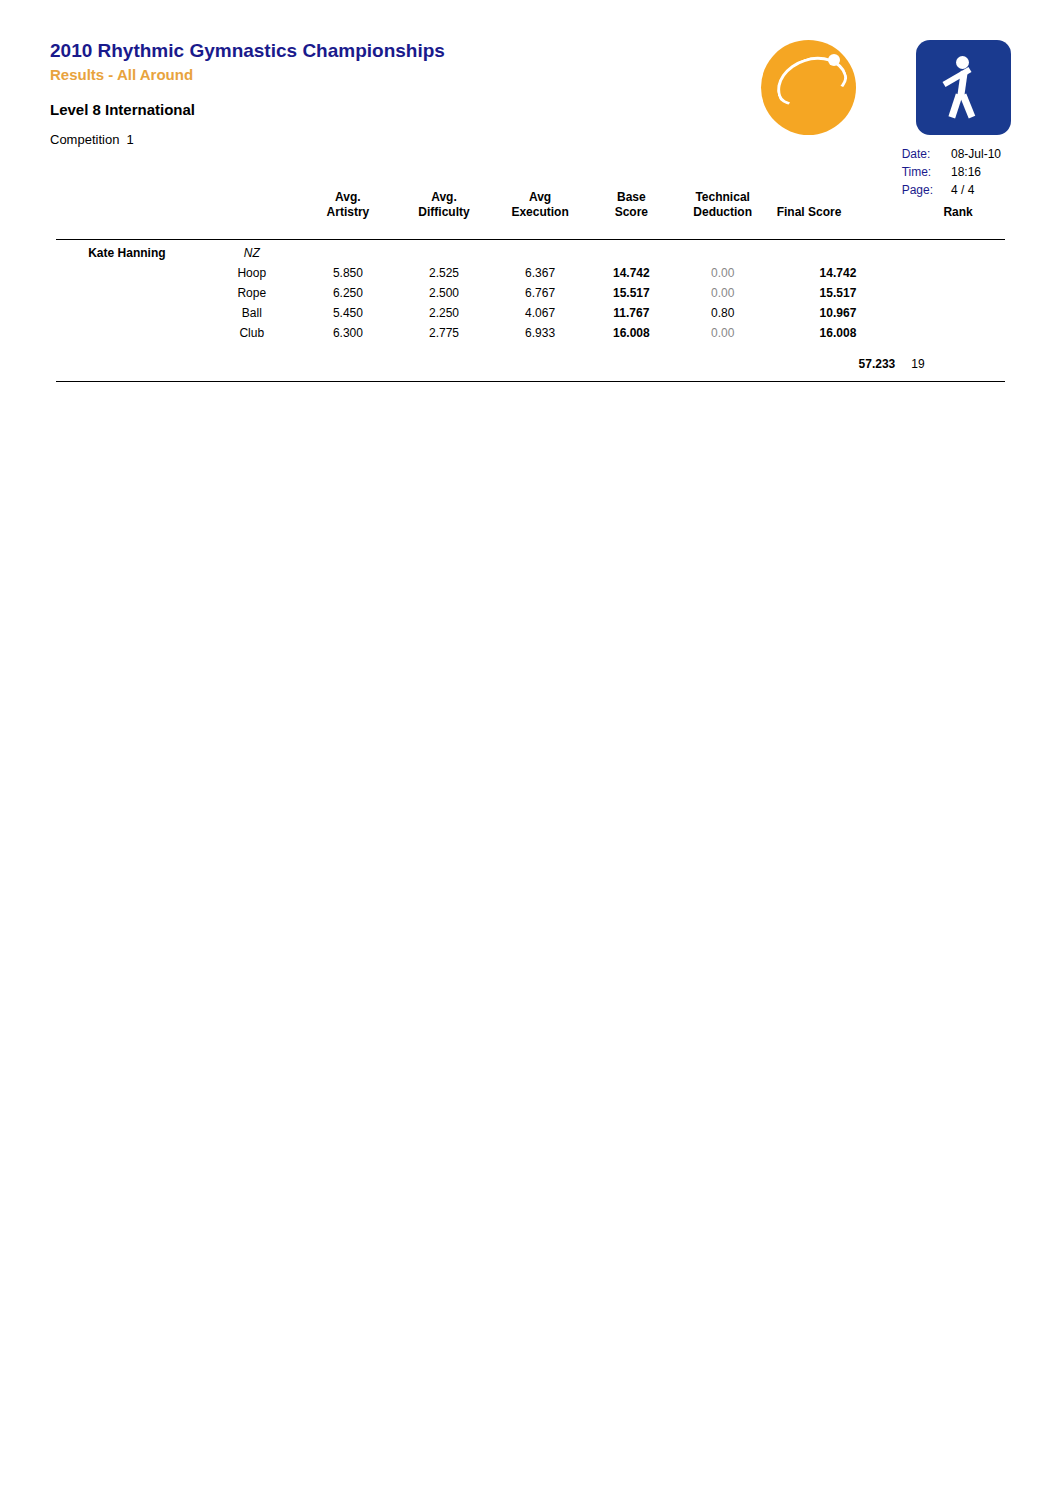2010 Rhythmic Gymnastics Championships
Results - All Around
Level 8 International
Competition 1
| Date: | 08-Jul-10 |
| Time: | 18:16 |
| Page: | 4 / 4 |
| | | Avg. Artistry | Avg. Difficulty | Avg Execution | Base Score | Technical Deduction | Final Score | Rank |
| --- | --- | --- | --- | --- | --- | --- | --- | --- |
| Kate Hanning | NZ | |
| | Hoop | 5.850 | 2.525 | 6.367 | 14.742 | 0.00 | 14.742 | |
| | Rope | 6.250 | 2.500 | 6.767 | 15.517 | 0.00 | 15.517 | |
| | Ball | 5.450 | 2.250 | 4.067 | 11.767 | 0.80 | 10.967 | |
| | Club | 6.300 | 2.775 | 6.933 | 16.008 | 0.00 | 16.008 | |
| | 57.233 | 19 |